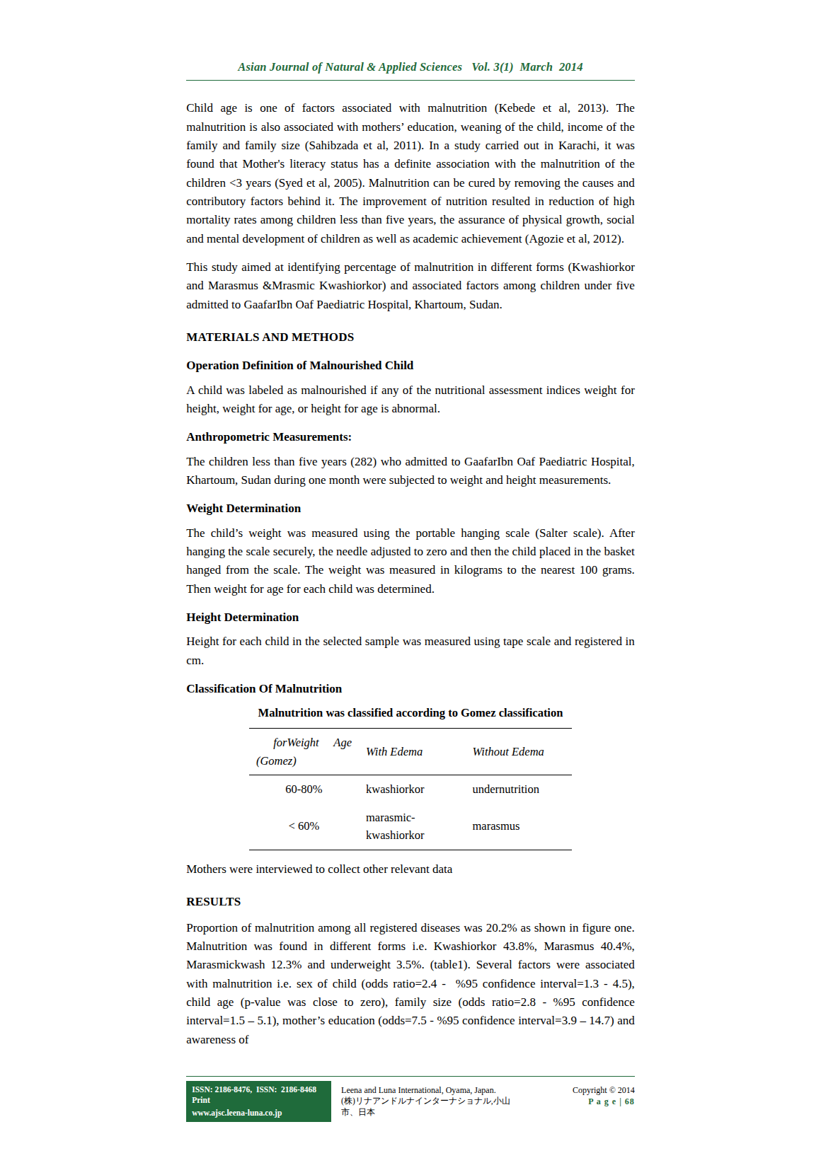Asian Journal of Natural & Applied Sciences Vol. 3(1) March 2014
Child age is one of factors associated with malnutrition (Kebede et al, 2013). The malnutrition is also associated with mothers’ education, weaning of the child, income of the family and family size (Sahibzada et al, 2011). In a study carried out in Karachi, it was found that Mother's literacy status has a definite association with the malnutrition of the children <3 years (Syed et al, 2005). Malnutrition can be cured by removing the causes and contributory factors behind it. The improvement of nutrition resulted in reduction of high mortality rates among children less than five years, the assurance of physical growth, social and mental development of children as well as academic achievement (Agozie et al, 2012).
This study aimed at identifying percentage of malnutrition in different forms (Kwashiorkor and Marasmus &Mrasmic Kwashiorkor) and associated factors among children under five admitted to GaafarIbn Oaf Paediatric Hospital, Khartoum, Sudan.
Materials and Methods
Operation Definition of Malnourished Child
A child was labeled as malnourished if any of the nutritional assessment indices weight for height, weight for age, or height for age is abnormal.
Anthropometric Measurements:
The children less than five years (282) who admitted to GaafarIbn Oaf Paediatric Hospital, Khartoum, Sudan during one month were subjected to weight and height measurements.
Weight Determination
The child’s weight was measured using the portable hanging scale (Salter scale). After hanging the scale securely, the needle adjusted to zero and then the child placed in the basket hanged from the scale. The weight was measured in kilograms to the nearest 100 grams. Then weight for age for each child was determined.
Height Determination
Height for each child in the selected sample was measured using tape scale and registered in cm.
Classification Of Malnutrition
Malnutrition was classified according to Gomez classification
| Weight for Age (Gomez) | With Edema | Without Edema |
| --- | --- | --- |
| 60-80% | kwashiorkor | undernutrition |
| < 60% | marasmic-kwashiorkor | marasmus |
Mothers were interviewed to collect other relevant data
Results
Proportion of malnutrition among all registered diseases was 20.2% as shown in figure one. Malnutrition was found in different forms i.e. Kwashiorkor 43.8%, Marasmus 40.4%, Marasmickwash 12.3% and underweight 3.5%. (table1). Several factors were associated with malnutrition i.e. sex of child (odds ratio=2.4 - %95 confidence interval=1.3 - 4.5), child age (p-value was close to zero), family size (odds ratio=2.8 - %95 confidence interval=1.5 – 5.1), mother’s education (odds=7.5 - %95 confidence interval=3.9 – 14.7) and awareness of
ISSN: 2186-8476, ISSN: 2186-8468 Print www.ajsc.leena-luna.co.jp
Leena and Luna International, Oyama, Japan.
(株)リナアンドルナインターナショナル,小山市、日本
Copyright © 2014
P a g e | 68